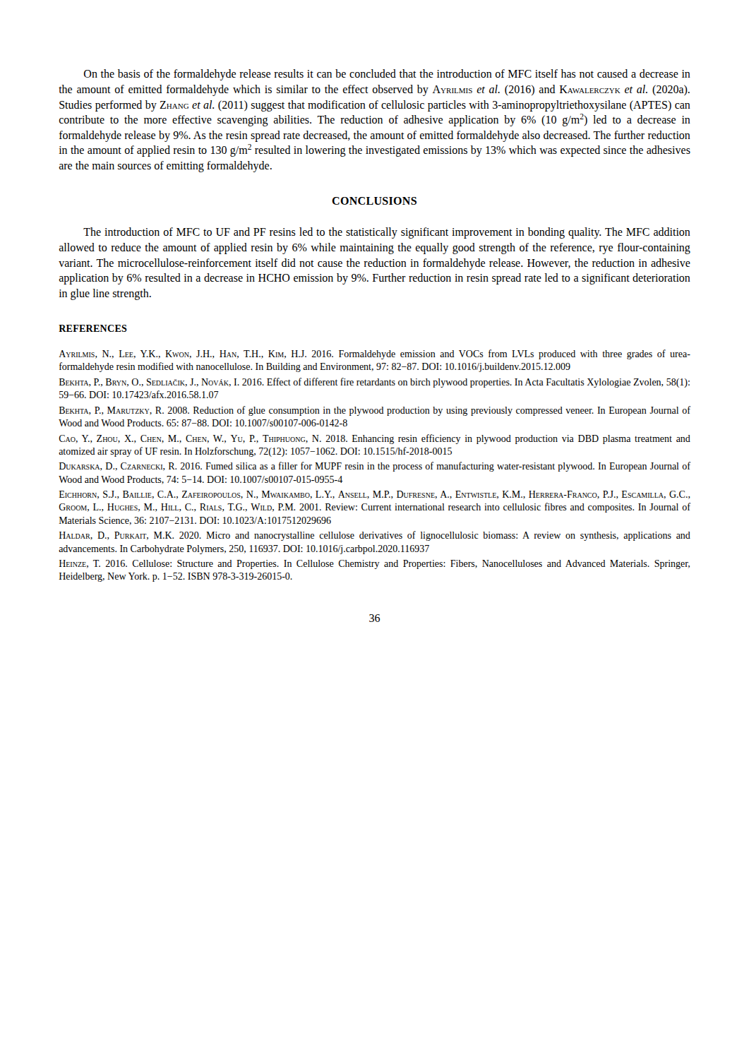On the basis of the formaldehyde release results it can be concluded that the introduction of MFC itself has not caused a decrease in the amount of emitted formaldehyde which is similar to the effect observed by Ayrilmis et al. (2016) and Kawalerczyk et al. (2020a). Studies performed by Zhang et al. (2011) suggest that modification of cellulosic particles with 3-aminopropyltriethoxysilane (APTES) can contribute to the more effective scavenging abilities. The reduction of adhesive application by 6% (10 g/m2) led to a decrease in formaldehyde release by 9%. As the resin spread rate decreased, the amount of emitted formaldehyde also decreased. The further reduction in the amount of applied resin to 130 g/m2 resulted in lowering the investigated emissions by 13% which was expected since the adhesives are the main sources of emitting formaldehyde.
CONCLUSIONS
The introduction of MFC to UF and PF resins led to the statistically significant improvement in bonding quality. The MFC addition allowed to reduce the amount of applied resin by 6% while maintaining the equally good strength of the reference, rye flour-containing variant. The microcellulose-reinforcement itself did not cause the reduction in formaldehyde release. However, the reduction in adhesive application by 6% resulted in a decrease in HCHO emission by 9%. Further reduction in resin spread rate led to a significant deterioration in glue line strength.
REFERENCES
Ayrilmis, N., Lee, Y.K., Kwon, J.H., Han, T.H., Kim, H.J. 2016. Formaldehyde emission and VOCs from LVLs produced with three grades of urea-formaldehyde resin modified with nanocellulose. In Building and Environment, 97: 82−87. DOI: 10.1016/j.buildenv.2015.12.009
Bekhta, P., Bryn, O., Sedliačik, J., Novák, I. 2016. Effect of different fire retardants on birch plywood properties. In Acta Facultatis Xylologiae Zvolen, 58(1): 59−66. DOI: 10.17423/afx.2016.58.1.07
Bekhta, P., Marutzky, R. 2008. Reduction of glue consumption in the plywood production by using previously compressed veneer. In European Journal of Wood and Wood Products. 65: 87−88. DOI: 10.1007/s00107-006-0142-8
Cao, Y., Zhou, X., Chen, M., Chen, W., Yu, P., Thiphuong, N. 2018. Enhancing resin efficiency in plywood production via DBD plasma treatment and atomized air spray of UF resin. In Holzforschung, 72(12): 1057−1062. DOI: 10.1515/hf-2018-0015
Dukarska, D., Czarnecki, R. 2016. Fumed silica as a filler for MUPF resin in the process of manufacturing water-resistant plywood. In European Journal of Wood and Wood Products, 74: 5−14. DOI: 10.1007/s00107-015-0955-4
Eichhorn, S.J., Baillie, C.A., Zafeiropoulos, N., Mwaikambo, L.Y., Ansell, M.P., Dufresne, A., Entwistle, K.M., Herrera-Franco, P.J., Escamilla, G.C., Groom, L., Hughes, M., Hill, C., Rials, T.G., Wild, P.M. 2001. Review: Current international research into cellulosic fibres and composites. In Journal of Materials Science, 36: 2107−2131. DOI: 10.1023/A:1017512029696
Haldar, D., Purkait, M.K. 2020. Micro and nanocrystalline cellulose derivatives of lignocellulosic biomass: A review on synthesis, applications and advancements. In Carbohydrate Polymers, 250, 116937. DOI: 10.1016/j.carbpol.2020.116937
Heinze, T. 2016. Cellulose: Structure and Properties. In Cellulose Chemistry and Properties: Fibers, Nanocelluloses and Advanced Materials. Springer, Heidelberg, New York. p. 1−52. ISBN 978-3-319-26015-0.
36